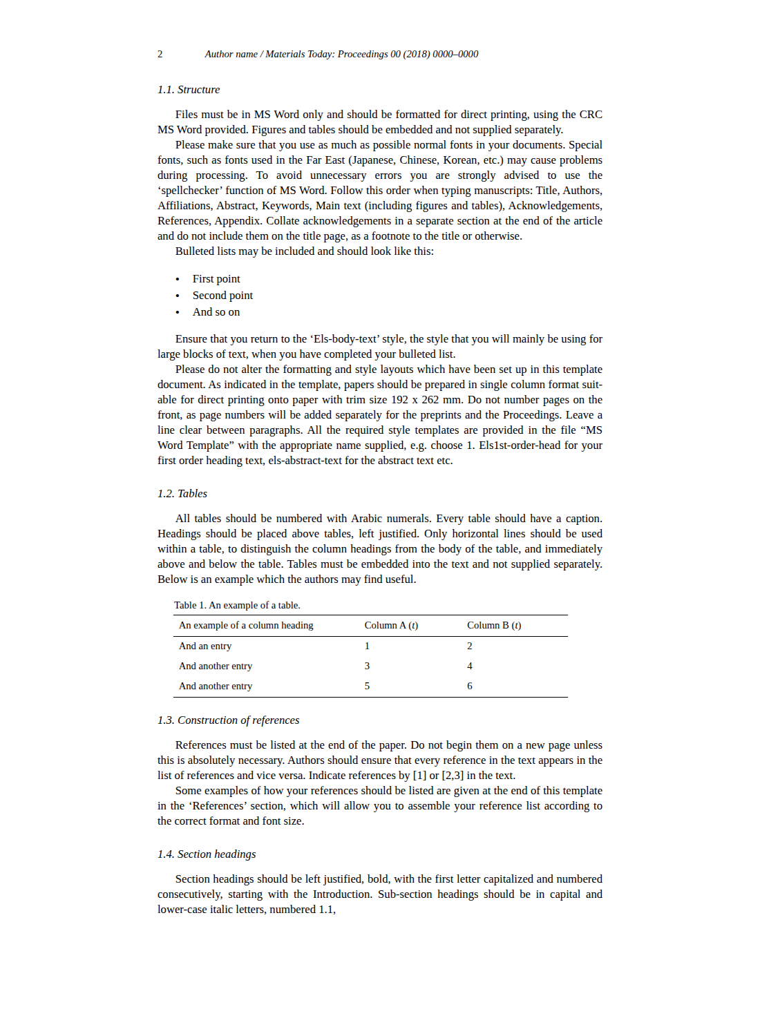2 Author name / Materials Today: Proceedings 00 (2018) 0000–0000
1.1. Structure
Files must be in MS Word only and should be formatted for direct printing, using the CRC MS Word provided. Figures and tables should be embedded and not supplied separately.
Please make sure that you use as much as possible normal fonts in your documents. Special fonts, such as fonts used in the Far East (Japanese, Chinese, Korean, etc.) may cause problems during processing. To avoid unnecessary errors you are strongly advised to use the ‘spellchecker’ function of MS Word. Follow this order when typing manuscripts: Title, Authors, Affiliations, Abstract, Keywords, Main text (including figures and tables), Acknowledgements, References, Appendix. Collate acknowledgements in a separate section at the end of the article and do not include them on the title page, as a footnote to the title or otherwise.
Bulleted lists may be included and should look like this:
First point
Second point
And so on
Ensure that you return to the ‘Els-body-text’ style, the style that you will mainly be using for large blocks of text, when you have completed your bulleted list.
Please do not alter the formatting and style layouts which have been set up in this template document. As indicated in the template, papers should be prepared in single column format suitable for direct printing onto paper with trim size 192 x 262 mm. Do not number pages on the front, as page numbers will be added separately for the preprints and the Proceedings. Leave a line clear between paragraphs. All the required style templates are provided in the file “MS Word Template” with the appropriate name supplied, e.g. choose 1. Els1st-order-head for your first order heading text, els-abstract-text for the abstract text etc.
1.2. Tables
All tables should be numbered with Arabic numerals. Every table should have a caption. Headings should be placed above tables, left justified. Only horizontal lines should be used within a table, to distinguish the column headings from the body of the table, and immediately above and below the table. Tables must be embedded into the text and not supplied separately. Below is an example which the authors may find useful.
Table 1. An example of a table.
| An example of a column heading | Column A ( t ) | Column B ( t ) |
| --- | --- | --- |
| And an entry | 1 | 2 |
| And another entry | 3 | 4 |
| And another entry | 5 | 6 |
1.3. Construction of references
References must be listed at the end of the paper. Do not begin them on a new page unless this is absolutely necessary. Authors should ensure that every reference in the text appears in the list of references and vice versa. Indicate references by [1] or [2,3] in the text.
Some examples of how your references should be listed are given at the end of this template in the ‘References’ section, which will allow you to assemble your reference list according to the correct format and font size.
1.4. Section headings
Section headings should be left justified, bold, with the first letter capitalized and numbered consecutively, starting with the Introduction. Sub-section headings should be in capital and lower-case italic letters, numbered 1.1,